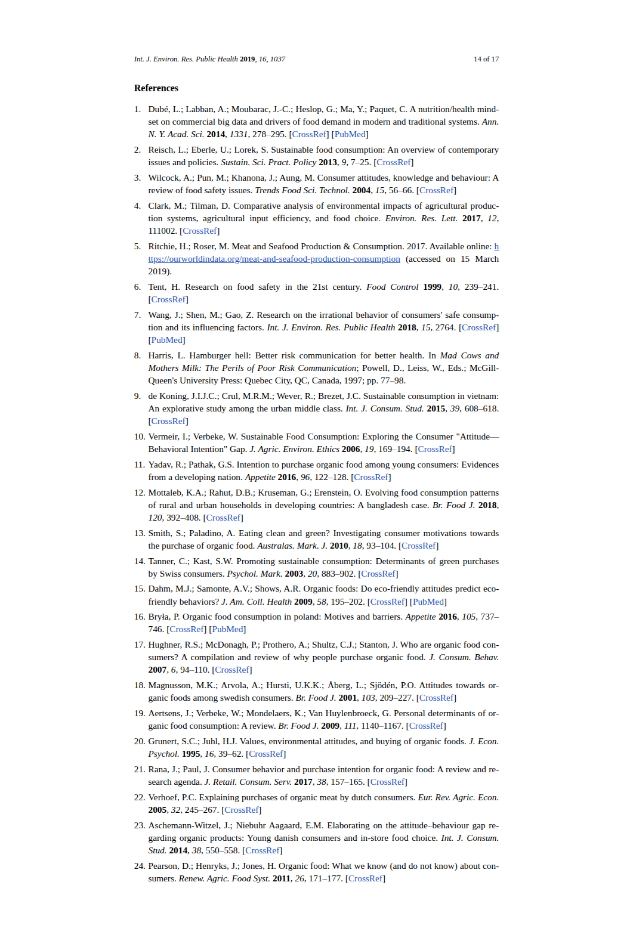Int. J. Environ. Res. Public Health 2019, 16, 1037
14 of 17
References
Dubé, L.; Labban, A.; Moubarac, J.-C.; Heslop, G.; Ma, Y.; Paquet, C. A nutrition/health mindset on commercial big data and drivers of food demand in modern and traditional systems. Ann. N. Y. Acad. Sci. 2014, 1331, 278–295. [CrossRef] [PubMed]
Reisch, L.; Eberle, U.; Lorek, S. Sustainable food consumption: An overview of contemporary issues and policies. Sustain. Sci. Pract. Policy 2013, 9, 7–25. [CrossRef]
Wilcock, A.; Pun, M.; Khanona, J.; Aung, M. Consumer attitudes, knowledge and behaviour: A review of food safety issues. Trends Food Sci. Technol. 2004, 15, 56–66. [CrossRef]
Clark, M.; Tilman, D. Comparative analysis of environmental impacts of agricultural production systems, agricultural input efficiency, and food choice. Environ. Res. Lett. 2017, 12, 111002. [CrossRef]
Ritchie, H.; Roser, M. Meat and Seafood Production & Consumption. 2017. Available online: https://ourworldindata.org/meat-and-seafood-production-consumption (accessed on 15 March 2019).
Tent, H. Research on food safety in the 21st century. Food Control 1999, 10, 239–241. [CrossRef]
Wang, J.; Shen, M.; Gao, Z. Research on the irrational behavior of consumers' safe consumption and its influencing factors. Int. J. Environ. Res. Public Health 2018, 15, 2764. [CrossRef] [PubMed]
Harris, L. Hamburger hell: Better risk communication for better health. In Mad Cows and Mothers Milk: The Perils of Poor Risk Communication; Powell, D., Leiss, W., Eds.; McGill-Queen's University Press: Quebec City, QC, Canada, 1997; pp. 77–98.
de Koning, J.I.J.C.; Crul, M.R.M.; Wever, R.; Brezet, J.C. Sustainable consumption in vietnam: An explorative study among the urban middle class. Int. J. Consum. Stud. 2015, 39, 608–618. [CrossRef]
Vermeir, I.; Verbeke, W. Sustainable Food Consumption: Exploring the Consumer "Attitude—Behavioral Intention" Gap. J. Agric. Environ. Ethics 2006, 19, 169–194. [CrossRef]
Yadav, R.; Pathak, G.S. Intention to purchase organic food among young consumers: Evidences from a developing nation. Appetite 2016, 96, 122–128. [CrossRef]
Mottaleb, K.A.; Rahut, D.B.; Kruseman, G.; Erenstein, O. Evolving food consumption patterns of rural and urban households in developing countries: A bangladesh case. Br. Food J. 2018, 120, 392–408. [CrossRef]
Smith, S.; Paladino, A. Eating clean and green? Investigating consumer motivations towards the purchase of organic food. Australas. Mark. J. 2010, 18, 93–104. [CrossRef]
Tanner, C.; Kast, S.W. Promoting sustainable consumption: Determinants of green purchases by Swiss consumers. Psychol. Mark. 2003, 20, 883–902. [CrossRef]
Dahm, M.J.; Samonte, A.V.; Shows, A.R. Organic foods: Do eco-friendly attitudes predict eco-friendly behaviors? J. Am. Coll. Health 2009, 58, 195–202. [CrossRef] [PubMed]
Bryła, P. Organic food consumption in poland: Motives and barriers. Appetite 2016, 105, 737–746. [CrossRef] [PubMed]
Hughner, R.S.; McDonagh, P.; Prothero, A.; Shultz, C.J.; Stanton, J. Who are organic food consumers? A compilation and review of why people purchase organic food. J. Consum. Behav. 2007, 6, 94–110. [CrossRef]
Magnusson, M.K.; Arvola, A.; Hursti, U.K.K.; Åberg, L.; Sjödén, P.O. Attitudes towards organic foods among swedish consumers. Br. Food J. 2001, 103, 209–227. [CrossRef]
Aertsens, J.; Verbeke, W.; Mondelaers, K.; Van Huylenbroeck, G. Personal determinants of organic food consumption: A review. Br. Food J. 2009, 111, 1140–1167. [CrossRef]
Grunert, S.C.; Juhl, H.J. Values, environmental attitudes, and buying of organic foods. J. Econ. Psychol. 1995, 16, 39–62. [CrossRef]
Rana, J.; Paul, J. Consumer behavior and purchase intention for organic food: A review and research agenda. J. Retail. Consum. Serv. 2017, 38, 157–165. [CrossRef]
Verhoef, P.C. Explaining purchases of organic meat by dutch consumers. Eur. Rev. Agric. Econ. 2005, 32, 245–267. [CrossRef]
Aschemann-Witzel, J.; Niebuhr Aagaard, E.M. Elaborating on the attitude–behaviour gap regarding organic products: Young danish consumers and in-store food choice. Int. J. Consum. Stud. 2014, 38, 550–558. [CrossRef]
Pearson, D.; Henryks, J.; Jones, H. Organic food: What we know (and do not know) about consumers. Renew. Agric. Food Syst. 2011, 26, 171–177. [CrossRef]